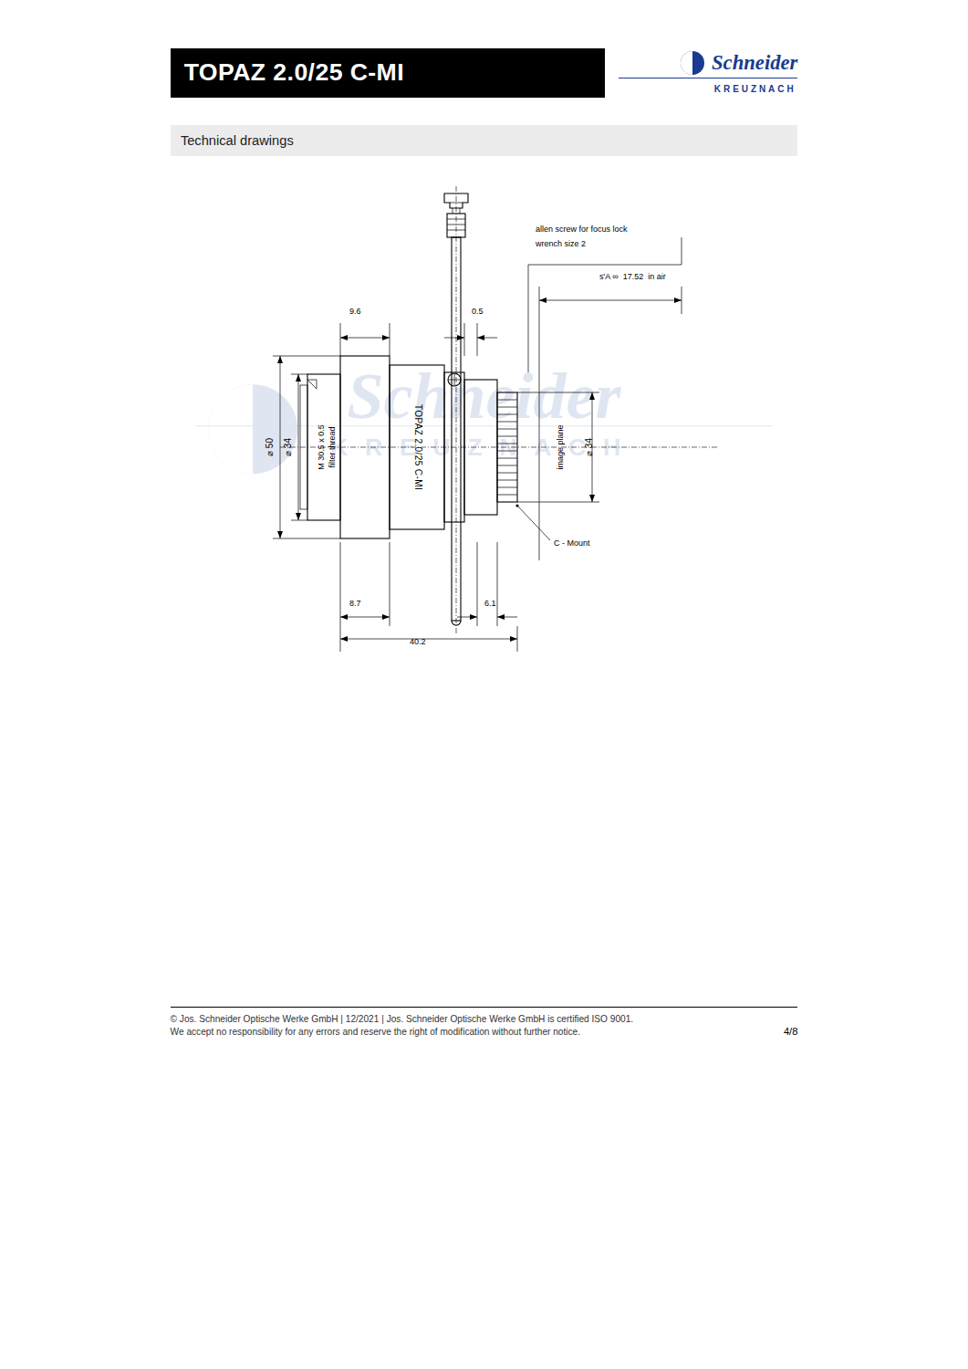TOPAZ 2.0/25 C-MI
Schneider
KREUZNACH
Technical drawings
Schneider
KREUZNACH
allen screw for focus lock wrench size 2 s'A ∞ 17.52 in air 9.6 0.5 TOPAZ 2.0/25 C-MI M 30.5 x 0.5 filter thread image plane ⌀ 50 ⌀ 34 ⌀ 34 C - Mount 8.7 6.1 40.2
© Jos. Schneider Optische Werke GmbH | 12/2021 | Jos. Schneider Optische Werke GmbH is certified ISO 9001.
We accept no responsibility for any errors and reserve the right of modification without further notice.
4/8